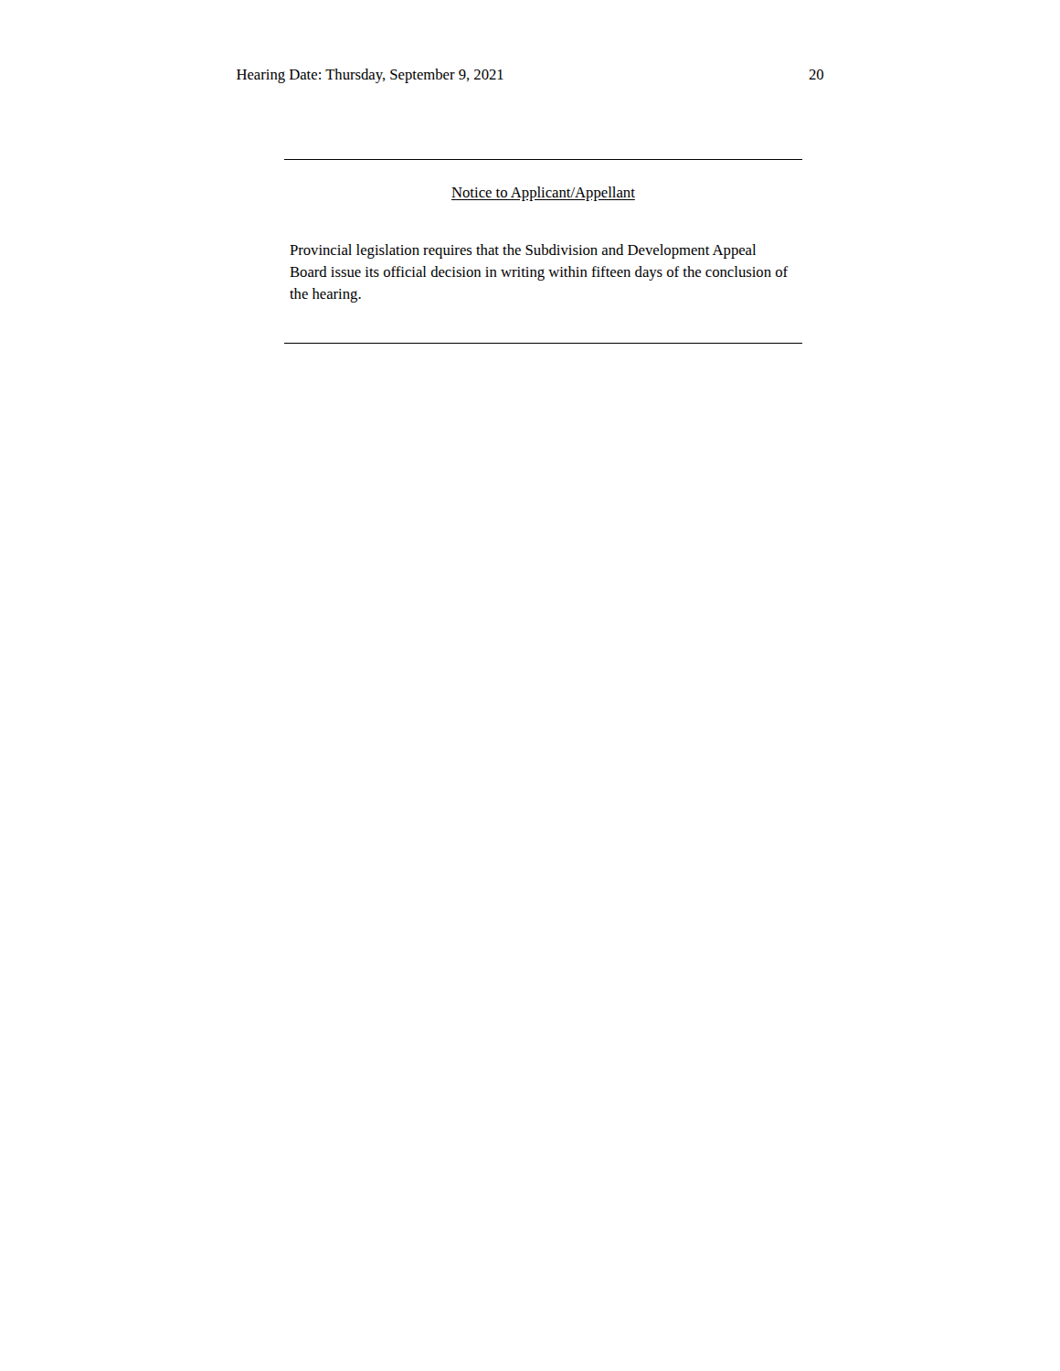Hearing Date: Thursday, September 9, 2021
20
Notice to Applicant/Appellant
Provincial legislation requires that the Subdivision and Development Appeal Board issue its official decision in writing within fifteen days of the conclusion of the hearing.